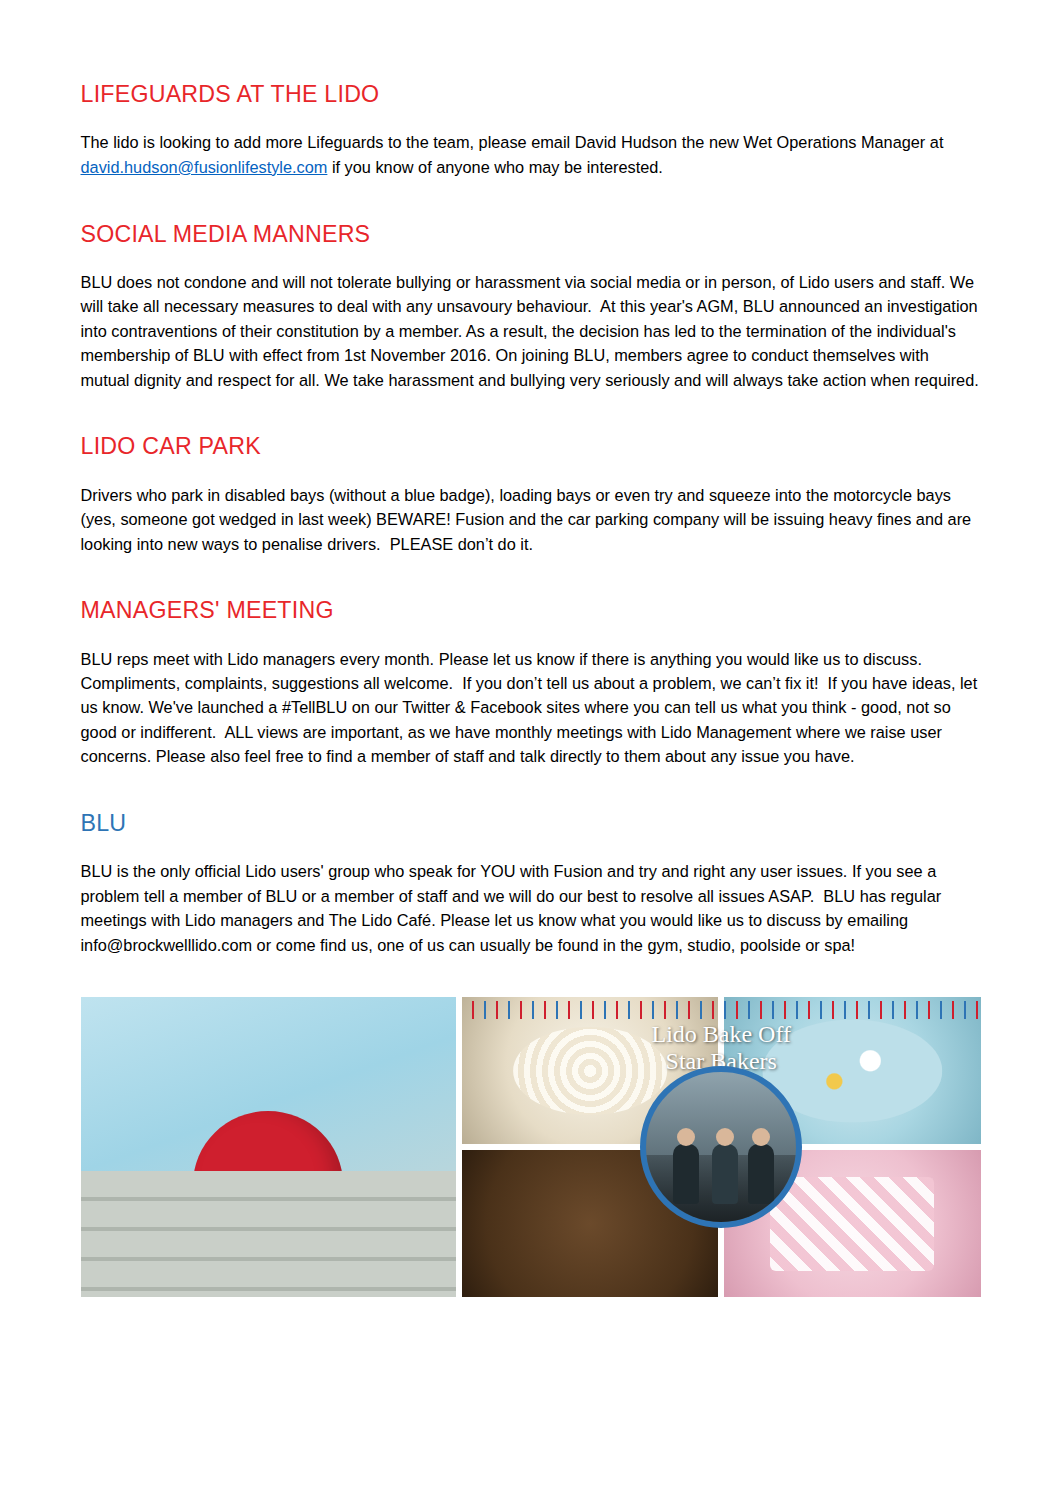LIFEGUARDS AT THE LIDO
The lido is looking to add more Lifeguards to the team, please email David Hudson the new Wet Operations Manager at david.hudson@fusionlifestyle.com if you know of anyone who may be interested.
SOCIAL MEDIA MANNERS
BLU does not condone and will not tolerate bullying or harassment via social media or in person, of Lido users and staff. We will take all necessary measures to deal with any unsavoury behaviour. At this year's AGM, BLU announced an investigation into contraventions of their constitution by a member. As a result, the decision has led to the termination of the individual's membership of BLU with effect from 1st November 2016. On joining BLU, members agree to conduct themselves with mutual dignity and respect for all. We take harassment and bullying very seriously and will always take action when required.
LIDO CAR PARK
Drivers who park in disabled bays (without a blue badge), loading bays or even try and squeeze into the motorcycle bays (yes, someone got wedged in last week) BEWARE! Fusion and the car parking company will be issuing heavy fines and are looking into new ways to penalise drivers. PLEASE don’t do it.
MANAGERS' MEETING
BLU reps meet with Lido managers every month. Please let us know if there is anything you would like us to discuss. Compliments, complaints, suggestions all welcome. If you don’t tell us about a problem, we can’t fix it! If you have ideas, let us know. We've launched a #TellBLU on our Twitter & Facebook sites where you can tell us what you think - good, not so good or indifferent. ALL views are important, as we have monthly meetings with Lido Management where we raise user concerns. Please also feel free to find a member of staff and talk directly to them about any issue you have.
BLU
BLU is the only official Lido users' group who speak for YOU with Fusion and try and right any user issues. If you see a problem tell a member of BLU or a member of staff and we will do our best to resolve all issues ASAP. BLU has regular meetings with Lido managers and The Lido Café. Please let us know what you would like us to discuss by emailing info@brockwelllido.com or come find us, one of us can usually be found in the gym, studio, poolside or spa!
Lido Bake Off
Star Bakers